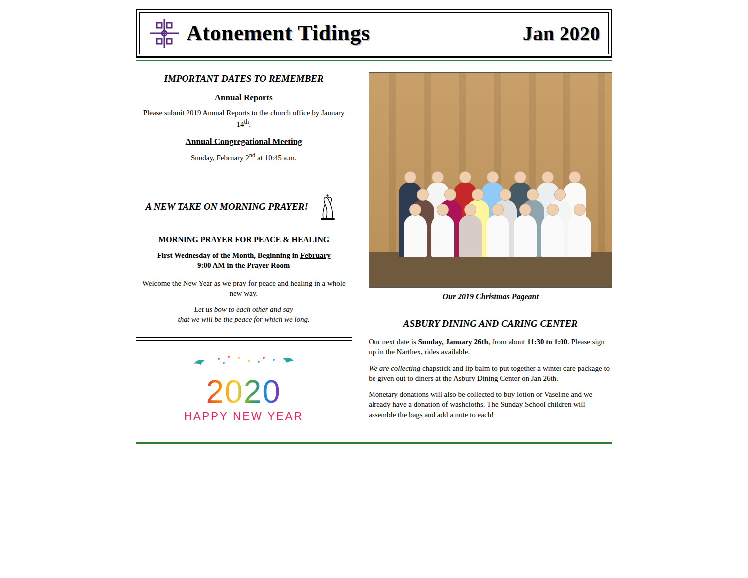Atonement Tidings
Jan 2020
IMPORTANT DATES TO REMEMBER
Annual Reports
Please submit 2019 Annual Reports to the church office by January 14th.
Annual Congregational Meeting
Sunday, February 2nd at 10:45 a.m.
A NEW TAKE ON MORNING PRAYER!
MORNING PRAYER FOR PEACE & HEALING
First Wednesday of the Month, Beginning in February
9:00 AM in the Prayer Room
Welcome the New Year as we pray for peace and healing in a whole new way.
Let us bow to each other and say
that we will be the peace for which we long.
2020
HAPPY NEW YEAR
Our 2019 Christmas Pageant
ASBURY DINING AND CARING CENTER
Our next date is Sunday, January 26th, from about 11:30 to 1:00. Please sign up in the Narthex, rides available.
We are collecting chapstick and lip balm to put together a winter care package to be given out to diners at the Asbury Dining Center on Jan 26th.
Monetary donations will also be collected to buy lotion or Vaseline and we already have a donation of washcloths. The Sunday School children will assemble the bags and add a note to each!